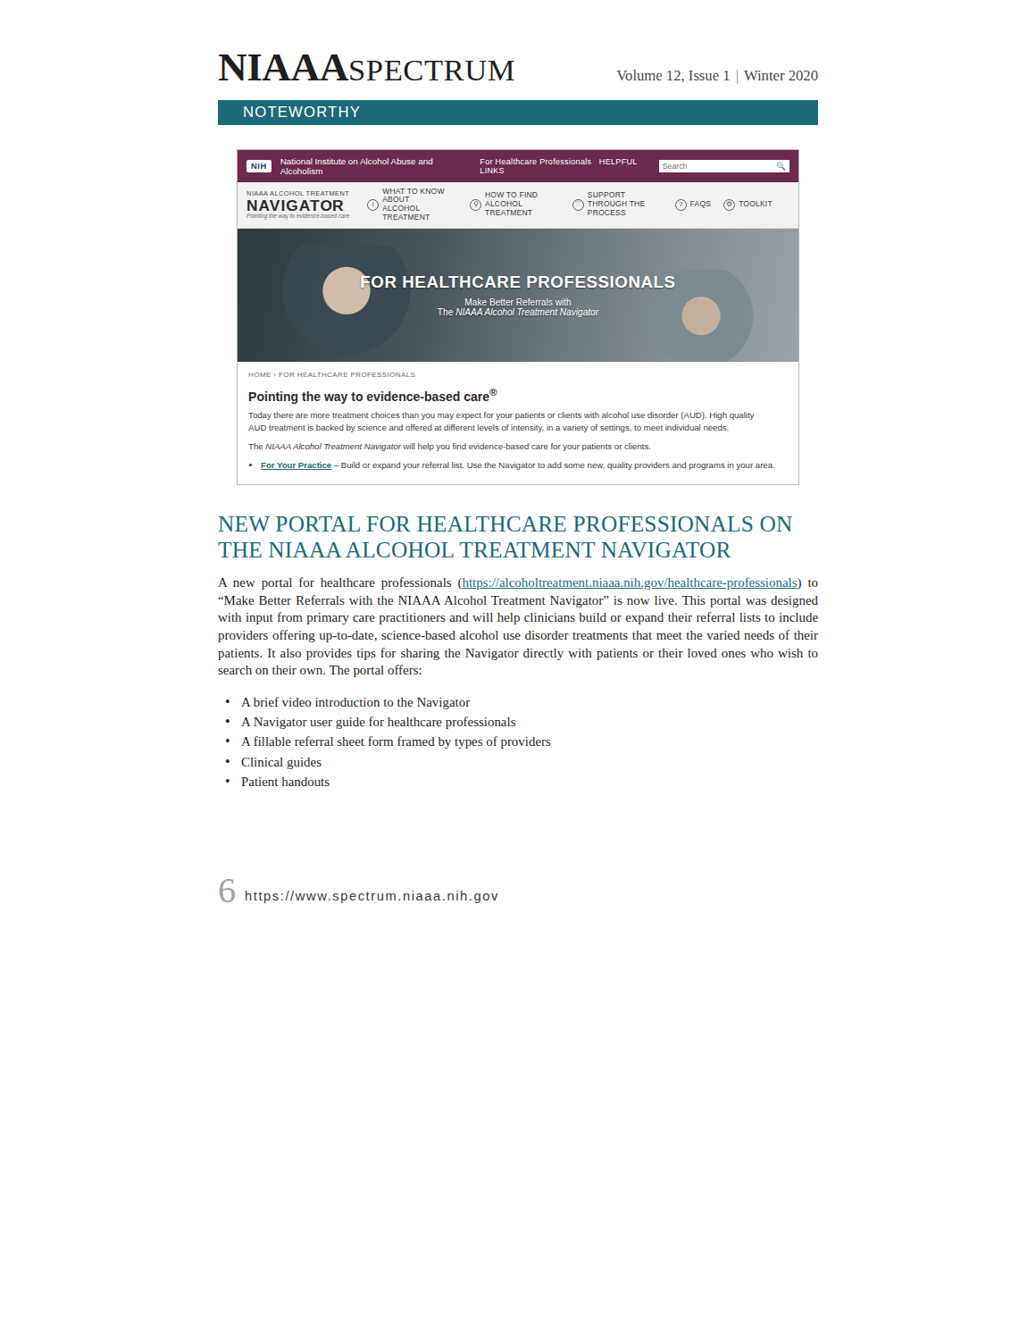NIAAA SPECTRUM
Volume 12, Issue 1 | Winter 2020
NOTEWORTHY
NIH National Institute on Alcohol Abuse and Alcoholism For Healthcare Professionals HELPFUL LINKS Search🔍
NIAAA ALCOHOL TREATMENT
NAVIGATOR
Pointing the way to evidence-based care
iWhat to know about
alcohol treatment
⚲How to find alcohol
treatment
♡Support through the
process
?FAQs
⚙Toolkit
FOR HEALTHCARE PROFESSIONALS
Make Better Referrals with
The NIAAA Alcohol Treatment Navigator
HOME › FOR HEALTHCARE PROFESSIONALS
Pointing the way to evidence-based care®
Today there are more treatment choices than you may expect for your patients or clients with alcohol use disorder (AUD). High quality AUD treatment is backed by science and offered at different levels of intensity, in a variety of settings, to meet individual needs.
The NIAAA Alcohol Treatment Navigator will help you find evidence-based care for your patients or clients.
For Your Practice – Build or expand your referral list. Use the Navigator to add some new, quality providers and programs in your area.
NEW PORTAL FOR HEALTHCARE PROFESSIONALS ON THE NIAAA ALCOHOL TREATMENT NAVIGATOR
A new portal for healthcare professionals (https://alcoholtreatment.niaaa.nih.gov/healthcare-professionals) to “Make Better Referrals with the NIAAA Alcohol Treatment Navigator” is now live. This portal was designed with input from primary care practitioners and will help clinicians build or expand their referral lists to include providers offering up-to-date, science-based alcohol use disorder treatments that meet the varied needs of their patients. It also provides tips for sharing the Navigator directly with patients or their loved ones who wish to search on their own. The portal offers:
A brief video introduction to the Navigator
A Navigator user guide for healthcare professionals
A fillable referral sheet form framed by types of providers
Clinical guides
Patient handouts
6
https://www.spectrum.niaaa.nih.gov